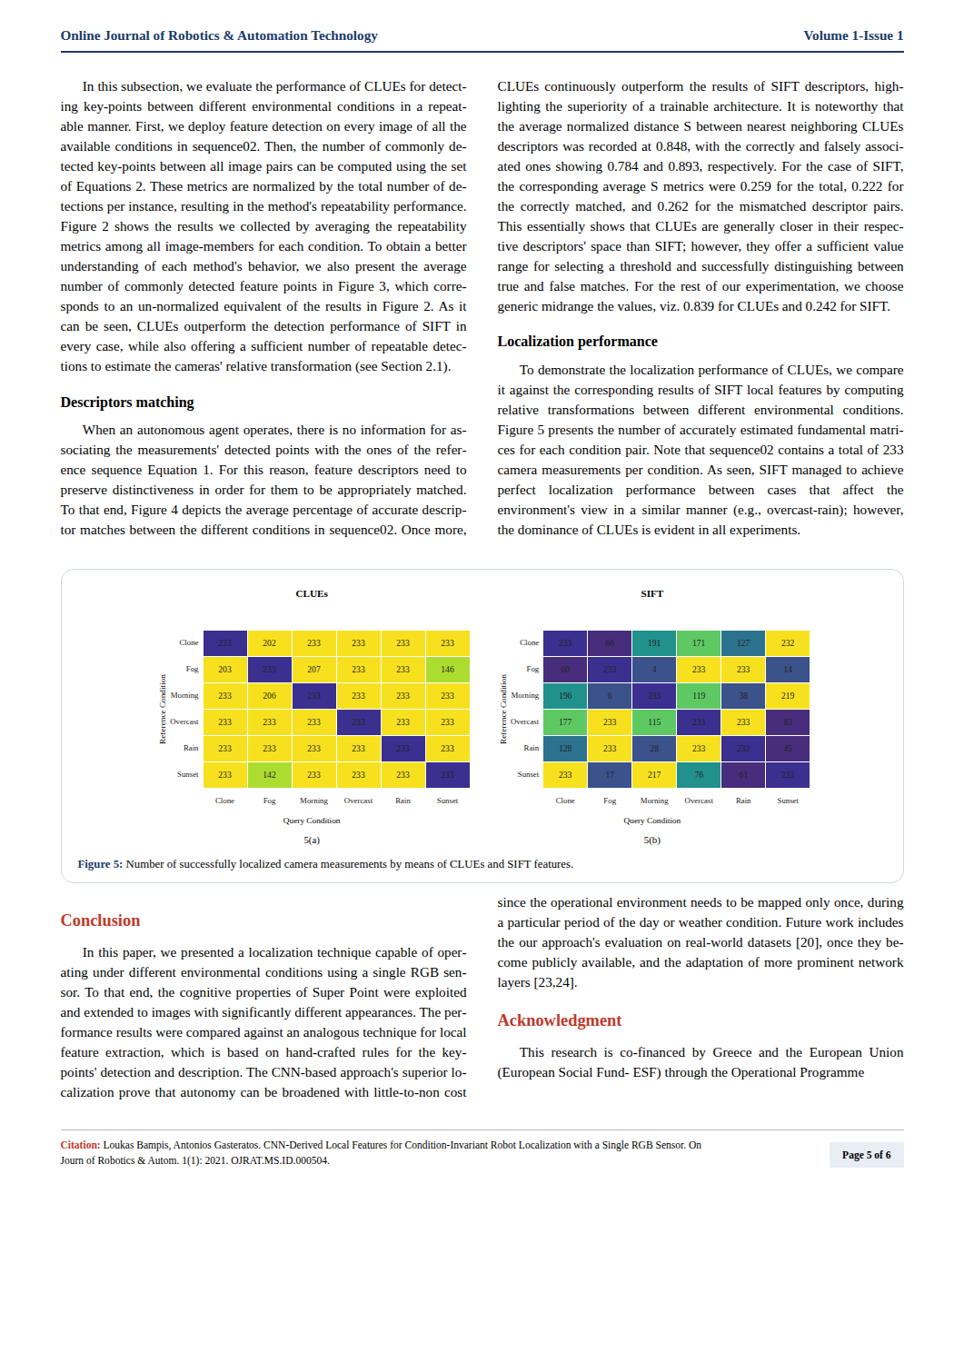Online Journal of Robotics & Automation Technology
Volume 1-Issue 1
In this subsection, we evaluate the performance of CLUEs for detecting key-points between different environmental conditions in a repeatable manner. First, we deploy feature detection on every image of all the available conditions in sequence02. Then, the number of commonly detected key-points between all image pairs can be computed using the set of Equations 2. These metrics are normalized by the total number of detections per instance, resulting in the method's repeatability performance. Figure 2 shows the results we collected by averaging the repeatability metrics among all image-members for each condition. To obtain a better understanding of each method's behavior, we also present the average number of commonly detected feature points in Figure 3, which corresponds to an un-normalized equivalent of the results in Figure 2. As it can be seen, CLUEs outperform the detection performance of SIFT in every case, while also offering a sufficient number of repeatable detections to estimate the cameras' relative transformation (see Section 2.1).
Descriptors matching
When an autonomous agent operates, there is no information for associating the measurements' detected points with the ones of the reference sequence Equation 1. For this reason, feature descriptors need to preserve distinctiveness in order for them to be appropriately matched. To that end, Figure 4 depicts the average percentage of accurate descriptor matches between the different conditions in sequence02. Once more, CLUEs continuously outperform the results of SIFT descriptors, highlighting the superiority of a trainable architecture. It is noteworthy that the average normalized distance S between nearest neighboring CLUEs descriptors was recorded at 0.848, with the correctly and falsely associated ones showing 0.784 and 0.893, respectively. For the case of SIFT, the corresponding average S metrics were 0.259 for the total, 0.222 for the correctly matched, and 0.262 for the mismatched descriptor pairs. This essentially shows that CLUEs are generally closer in their respective descriptors' space than SIFT; however, they offer a sufficient value range for selecting a threshold and successfully distinguishing between true and false matches. For the rest of our experimentation, we choose generic midrange the values, viz. 0.839 for CLUEs and 0.242 for SIFT.
Localization performance
To demonstrate the localization performance of CLUEs, we compare it against the corresponding results of SIFT local features by computing relative transformations between different environmental conditions. Figure 5 presents the number of accurately estimated fundamental matrices for each condition pair. Note that sequence02 contains a total of 233 camera measurements per condition. As seen, SIFT managed to achieve perfect localization performance between cases that affect the environment's view in a similar manner (e.g., overcast-rain); however, the dominance of CLUEs is evident in all experiments.
CLUEs
Reference Condition
| Clone | 233 | 202 | 233 | 233 | 233 | 233 |
| Fog | 203 | 233 | 207 | 233 | 233 | 146 |
| Morning | 233 | 206 | 233 | 233 | 233 | 233 |
| Overcast | 233 | 233 | 233 | 233 | 233 | 233 |
| Rain | 233 | 233 | 233 | 233 | 233 | 233 |
| Sunset | 233 | 142 | 233 | 233 | 233 | 233 |
| | Clone | Fog | Morning | Overcast | Rain | Sunset |
Query Condition
5(a)
SIFT
Reference Condition
| Clone | 233 | 66 | 191 | 171 | 127 | 232 |
| Fog | 60 | 233 | 4 | 233 | 233 | 14 |
| Morning | 196 | 6 | 233 | 119 | 38 | 219 |
| Overcast | 177 | 233 | 115 | 233 | 233 | 83 |
| Rain | 128 | 233 | 28 | 233 | 233 | 45 |
| Sunset | 233 | 17 | 217 | 76 | 61 | 233 |
| | Clone | Fog | Morning | Overcast | Rain | Sunset |
Query Condition
5(b)
Figure 5: Number of successfully localized camera measurements by means of CLUEs and SIFT features.
Conclusion
In this paper, we presented a localization technique capable of operating under different environmental conditions using a single RGB sensor. To that end, the cognitive properties of Super Point were exploited and extended to images with significantly different appearances. The performance results were compared against an analogous technique for local feature extraction, which is based on hand-crafted rules for the key-points' detection and description. The CNN-based approach's superior localization prove that autonomy can be broadened with little-to-non cost since the operational environment needs to be mapped only once, during a particular period of the day or weather condition. Future work includes the our approach's evaluation on real-world datasets [20], once they become publicly available, and the adaptation of more prominent network layers [23,24].
Acknowledgment
This research is co-financed by Greece and the European Union (European Social Fund- ESF) through the Operational Programme
Citation: Loukas Bampis, Antonios Gasteratos. CNN-Derived Local Features for Condition-Invariant Robot Localization with a Single RGB Sensor. On Journ of Robotics & Autom. 1(1): 2021. OJRAT.MS.ID.000504.
Page 5 of 6